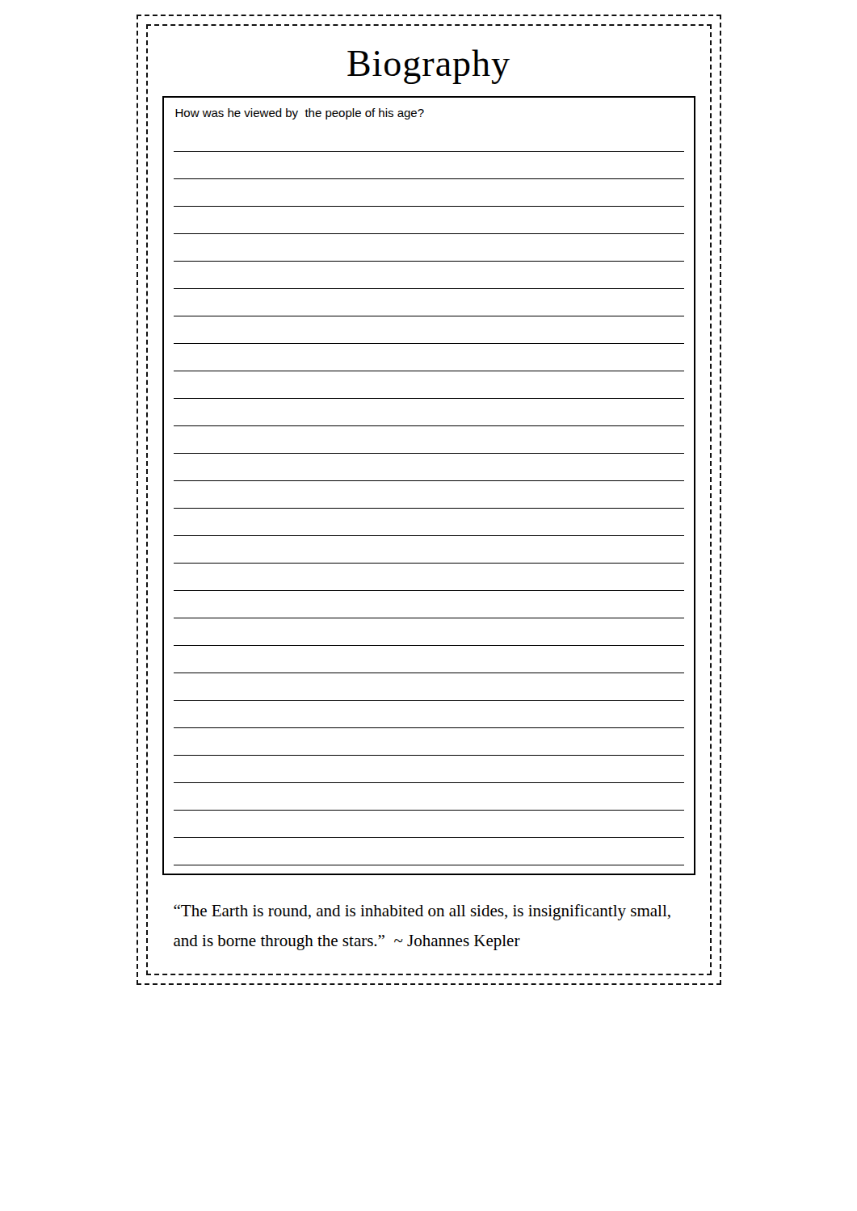Biography
How was he viewed by the people of his age?
“The Earth is round, and is inhabited on all sides, is insignificantly small, and is borne through the stars.” ~ Johannes Kepler